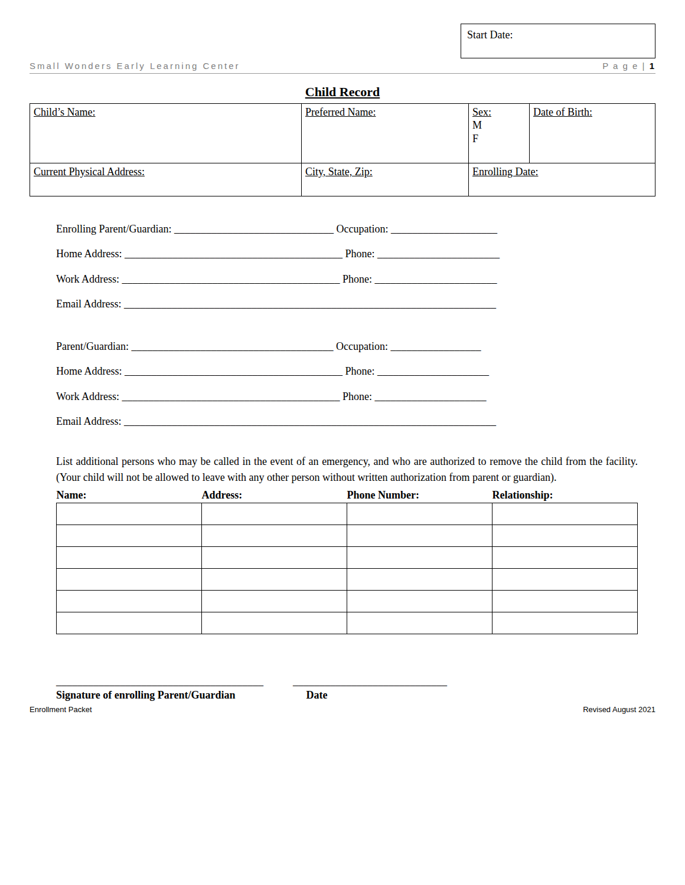Start Date:
Small Wonders Early Learning Center
P a g e | 1
Child Record
| Child’s Name: | Preferred Name: | Sex: M F | Date of Birth: |
| Current Physical Address: | City, State, Zip: | Enrolling Date: |
Enrolling Parent/Guardian: ______________________________ Occupation: ____________________
Home Address: _________________________________________ Phone: _______________________
Work Address: _________________________________________ Phone: _______________________
Email Address: ______________________________________________________________________
Parent/Guardian: ______________________________________ Occupation: _________________
Home Address: _________________________________________ Phone: _____________________
Work Address: _________________________________________ Phone: _____________________
Email Address: ______________________________________________________________________
List additional persons who may be called in the event of an emergency, and who are authorized to remove the child from the facility. (Your child will not be allowed to leave with any other person without written authorization from parent or guardian).
| Name: | Address: | Phone Number: | Relationship: |
| --- | --- | --- | --- |
_______________________________________
_____________________________
Signature of enrolling Parent/Guardian
Date
Enrollment Packet
Revised August 2021